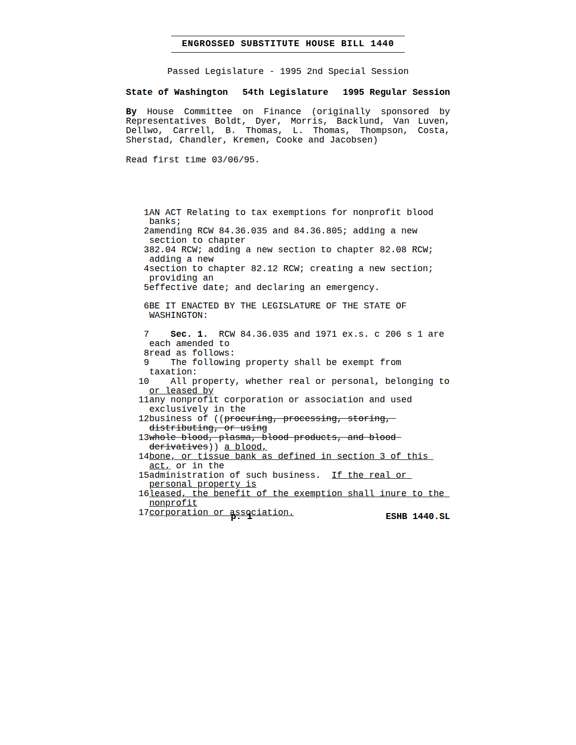ENGROSSED SUBSTITUTE HOUSE BILL 1440
Passed Legislature - 1995 2nd Special Session
State of Washington 54th Legislature 1995 Regular Session
By House Committee on Finance (originally sponsored by Representatives Boldt, Dyer, Morris, Backlund, Van Luven, Dellwo, Carrell, B. Thomas, L. Thomas, Thompson, Costa, Sherstad, Chandler, Kremen, Cooke and Jacobsen)
Read first time 03/06/95.
| 1 | AN ACT Relating to tax exemptions for nonprofit blood banks; |
| 2 | amending RCW 84.36.035 and 84.36.805; adding a new section to chapter |
| 3 | 82.04 RCW; adding a new section to chapter 82.08 RCW; adding a new |
| 4 | section to chapter 82.12 RCW; creating a new section; providing an |
| 5 | effective date; and declaring an emergency. |
| 6 | BE IT ENACTED BY THE LEGISLATURE OF THE STATE OF WASHINGTON: |
| 7 | Sec. 1. RCW 84.36.035 and 1971 ex.s. c 206 s 1 are each amended to |
| 8 | read as follows: |
| 9 | The following property shall be exempt from taxation: |
| 10 | All property, whether real or personal, belonging to or leased by |
| 11 | any nonprofit corporation or association and used exclusively in the |
| 12 | business of (( procuring, processing, storing, distributing, or using |
| 13 | whole blood, plasma, blood products, and blood derivatives )) a blood, |
| 14 | bone, or tissue bank as defined in section 3 of this act, or in the |
| 15 | administration of such business. If the real or personal property is |
| 16 | leased, the benefit of the exemption shall inure to the nonprofit |
| 17 | corporation or association. |
p. 1 ESHB 1440.SL